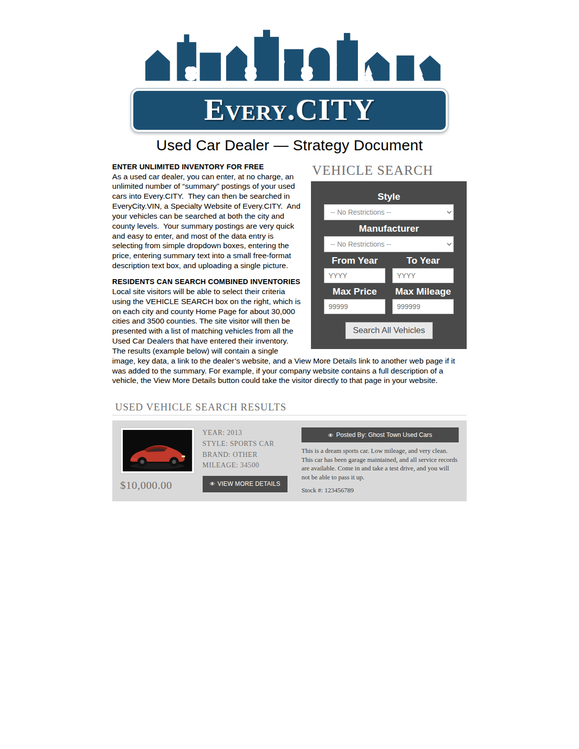Every.CITY
Used Car Dealer — Strategy Document
Vehicle Search
Style -- No Restrictions -- Manufacturer -- No Restrictions --
From Year
To Year
Max Price
Max Mileage
Search All Vehicles
ENTER UNLIMITED INVENTORY FOR FREE
As a used car dealer, you can enter, at no charge, an unlimited number of “summary” postings of your used cars into Every.CITY. They can then be searched in EveryCity.VIN, a Specialty Website of Every.CITY. And your vehicles can be searched at both the city and county levels. Your summary postings are very quick and easy to enter, and most of the data entry is selecting from simple dropdown boxes, entering the price, entering summary text into a small free-format description text box, and uploading a single picture.
RESIDENTS CAN SEARCH COMBINED INVENTORIES
Local site visitors will be able to select their criteria using the VEHICLE SEARCH box on the right, which is on each city and county Home Page for about 30,000 cities and 3500 counties. The site visitor will then be presented with a list of matching vehicles from all the Used Car Dealers that have entered their inventory. The results (example below) will contain a single image, key data, a link to the dealer’s website, and a View More Details link to another web page if it was added to the summary. For example, if your company website contains a full description of a vehicle, the View More Details button could take the visitor directly to that page in your website.
Used Vehicle Search Results
$10,000.00
Year: 2013
Style: Sports Car
Brand: Other
Mileage: 34500
View More Details
Posted By: Ghost Town Used Cars
This is a dream sports car. Low mileage, and very clean. This car has been garage maintained, and all service records are available. Come in and take a test drive, and you will not be able to pass it up.
Stock #: 123456789